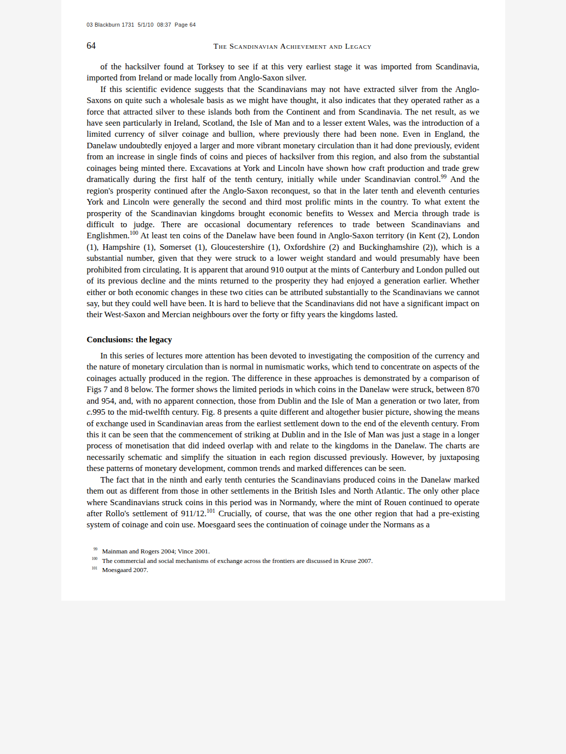03 Blackburn 1731 5/1/10 08:37 Page 64
64 The Scandinavian Achievement and Legacy
of the hacksilver found at Torksey to see if at this very earliest stage it was imported from Scandinavia, imported from Ireland or made locally from Anglo-Saxon silver.
If this scientific evidence suggests that the Scandinavians may not have extracted silver from the Anglo-Saxons on quite such a wholesale basis as we might have thought, it also indicates that they operated rather as a force that attracted silver to these islands both from the Continent and from Scandinavia. The net result, as we have seen particularly in Ireland, Scotland, the Isle of Man and to a lesser extent Wales, was the introduction of a limited currency of silver coinage and bullion, where previously there had been none. Even in England, the Danelaw undoubtedly enjoyed a larger and more vibrant monetary circulation than it had done previously, evident from an increase in single finds of coins and pieces of hacksilver from this region, and also from the substantial coinages being minted there. Excavations at York and Lincoln have shown how craft production and trade grew dramatically during the first half of the tenth century, initially while under Scandinavian control.99 And the region's prosperity continued after the Anglo-Saxon reconquest, so that in the later tenth and eleventh centuries York and Lincoln were generally the second and third most prolific mints in the country. To what extent the prosperity of the Scandinavian kingdoms brought economic benefits to Wessex and Mercia through trade is difficult to judge. There are occasional documentary references to trade between Scandinavians and Englishmen.100 At least ten coins of the Danelaw have been found in Anglo-Saxon territory (in Kent (2), London (1), Hampshire (1), Somerset (1), Gloucestershire (1), Oxfordshire (2) and Buckinghamshire (2)), which is a substantial number, given that they were struck to a lower weight standard and would presumably have been prohibited from circulating. It is apparent that around 910 output at the mints of Canterbury and London pulled out of its previous decline and the mints returned to the prosperity they had enjoyed a generation earlier. Whether either or both economic changes in these two cities can be attributed substantially to the Scandinavians we cannot say, but they could well have been. It is hard to believe that the Scandinavians did not have a significant impact on their West-Saxon and Mercian neighbours over the forty or fifty years the kingdoms lasted.
Conclusions: the legacy
In this series of lectures more attention has been devoted to investigating the composition of the currency and the nature of monetary circulation than is normal in numismatic works, which tend to concentrate on aspects of the coinages actually produced in the region. The difference in these approaches is demonstrated by a comparison of Figs 7 and 8 below. The former shows the limited periods in which coins in the Danelaw were struck, between 870 and 954, and, with no apparent connection, those from Dublin and the Isle of Man a generation or two later, from c. 995 to the mid-twelfth century. Fig. 8 presents a quite different and altogether busier picture, showing the means of exchange used in Scandinavian areas from the earliest settlement down to the end of the eleventh century. From this it can be seen that the commencement of striking at Dublin and in the Isle of Man was just a stage in a longer process of monetisation that did indeed overlap with and relate to the kingdoms in the Danelaw. The charts are necessarily schematic and simplify the situation in each region discussed previously. However, by juxtaposing these patterns of monetary development, common trends and marked differences can be seen.
The fact that in the ninth and early tenth centuries the Scandinavians produced coins in the Danelaw marked them out as different from those in other settlements in the British Isles and North Atlantic. The only other place where Scandinavians struck coins in this period was in Normandy, where the mint of Rouen continued to operate after Rollo's settlement of 911/12.101 Crucially, of course, that was the one other region that had a pre-existing system of coinage and coin use. Moesgaard sees the continuation of coinage under the Normans as a
99 Mainman and Rogers 2004; Vince 2001.
100 The commercial and social mechanisms of exchange across the frontiers are discussed in Kruse 2007.
101 Moesgaard 2007.